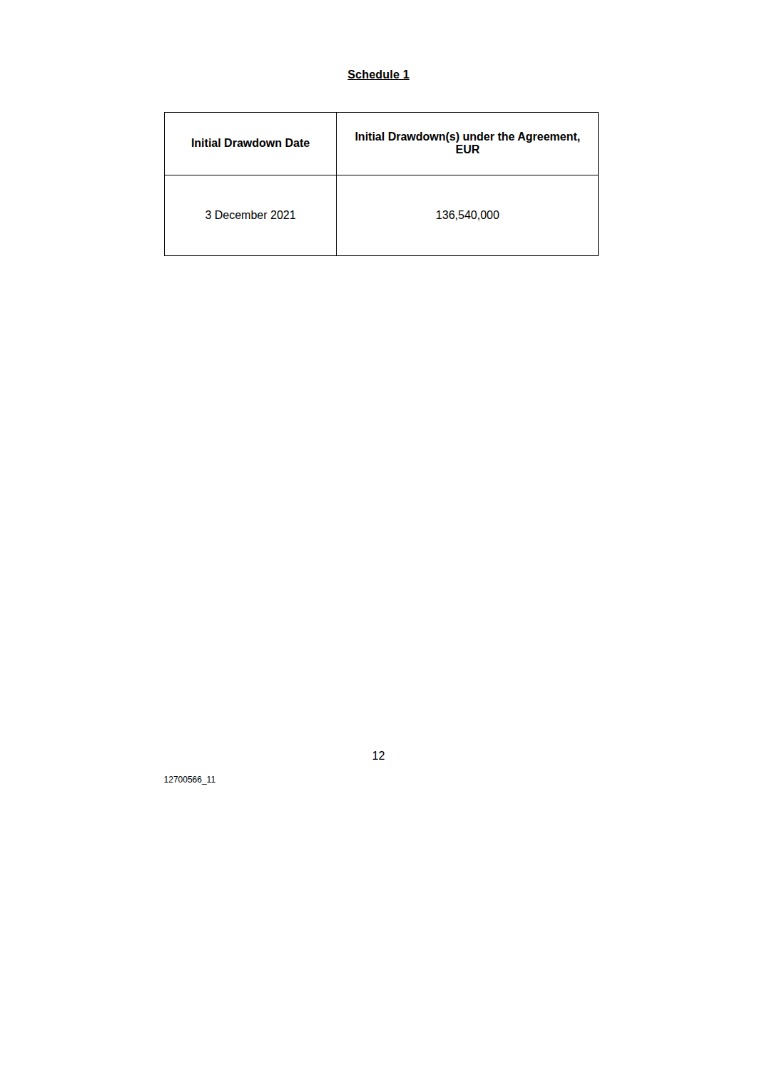Schedule 1
| Initial Drawdown Date | Initial Drawdown(s) under the Agreement, EUR |
| --- | --- |
| 3 December 2021 | 136,540,000 |
12
12700566_11